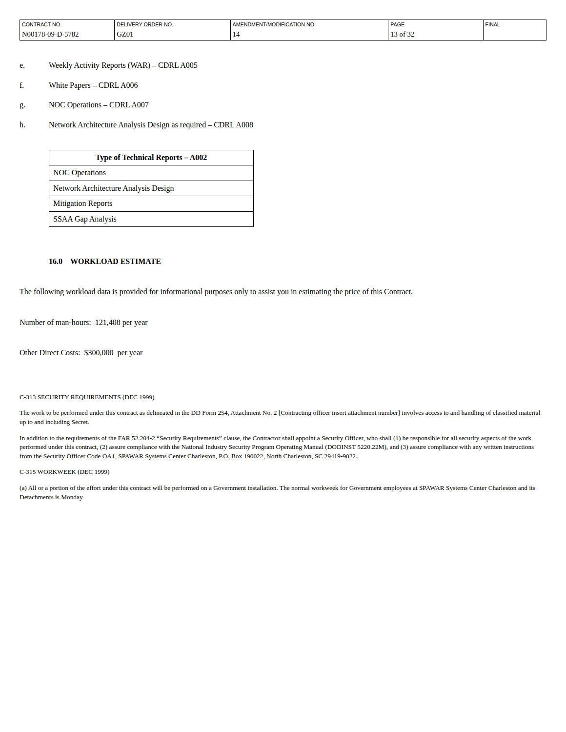| CONTRACT NO. N00178-09-D-5782 | DELIVERY ORDER NO. GZ01 | AMENDMENT/MODIFICATION NO. 14 | PAGE 13 of 32 | FINAL |
e. Weekly Activity Reports (WAR) – CDRL A005
f. White Papers – CDRL A006
g. NOC Operations – CDRL A007
h. Network Architecture Analysis Design as required – CDRL A008
| Type of Technical Reports – A002 |
| --- |
| NOC Operations |
| Network Architecture Analysis Design |
| Mitigation Reports |
| SSAA Gap Analysis |
16.0 WORKLOAD ESTIMATE
The following workload data is provided for informational purposes only to assist you in estimating the price of this Contract.
Number of man-hours: 121,408 per year
Other Direct Costs: $300,000 per year
C-313 SECURITY REQUIREMENTS (DEC 1999)
The work to be performed under this contract as delineated in the DD Form 254, Attachment No. 2 [Contracting officer insert attachment number] involves access to and handling of classified material up to and including Secret.
In addition to the requirements of the FAR 52.204-2 “Security Requirements” clause, the Contractor shall appoint a Security Officer, who shall (1) be responsible for all security aspects of the work performed under this contract, (2) assure compliance with the National Industry Security Program Operating Manual (DODINST 5220.22M), and (3) assure compliance with any written instructions from the Security Officer Code OA1, SPAWAR Systems Center Charleston, P.O. Box 190022, North Charleston, SC 29419-9022.
C-315 WORKWEEK (DEC 1999)
(a) All or a portion of the effort under this contract will be performed on a Government installation. The normal workweek for Government employees at SPAWAR Systems Center Charleston and its Detachments is Monday